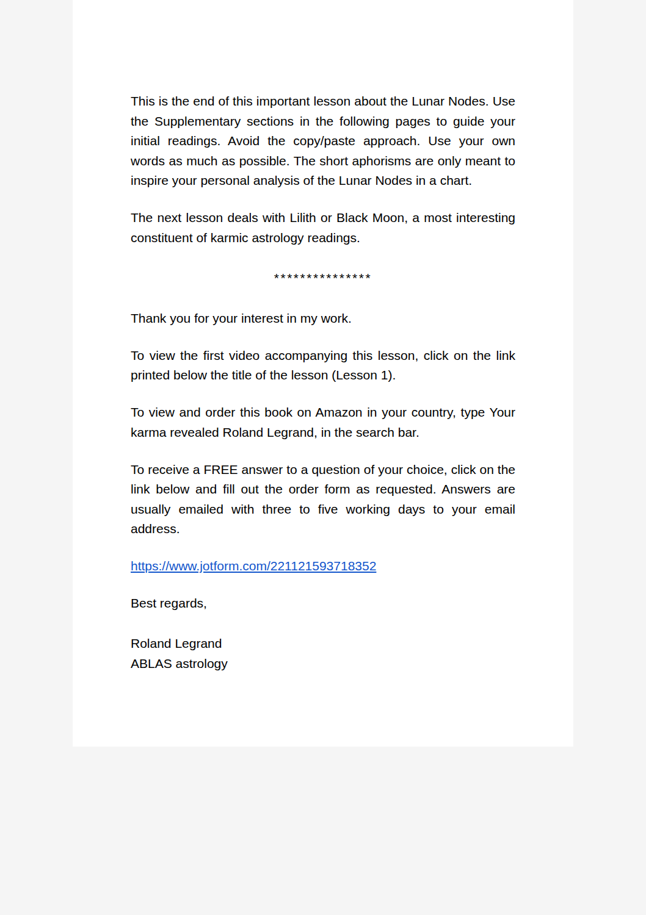This is the end of this important lesson about the Lunar Nodes. Use the Supplementary sections in the following pages to guide your initial readings. Avoid the copy/paste approach. Use your own words as much as possible. The short aphorisms are only meant to inspire your personal analysis of the Lunar Nodes in a chart.
The next lesson deals with Lilith or Black Moon, a most interesting constituent of karmic astrology readings.
***************
Thank you for your interest in my work.
To view the first video accompanying this lesson, click on the link printed below the title of the lesson (Lesson 1).
To view and order this book on Amazon in your country, type Your karma revealed Roland Legrand, in the search bar.
To receive a FREE answer to a question of your choice, click on the link below and fill out the order form as requested. Answers are usually emailed with three to five working days to your email address.
https://www.jotform.com/221121593718352
Best regards,
Roland Legrand ABLAS astrology